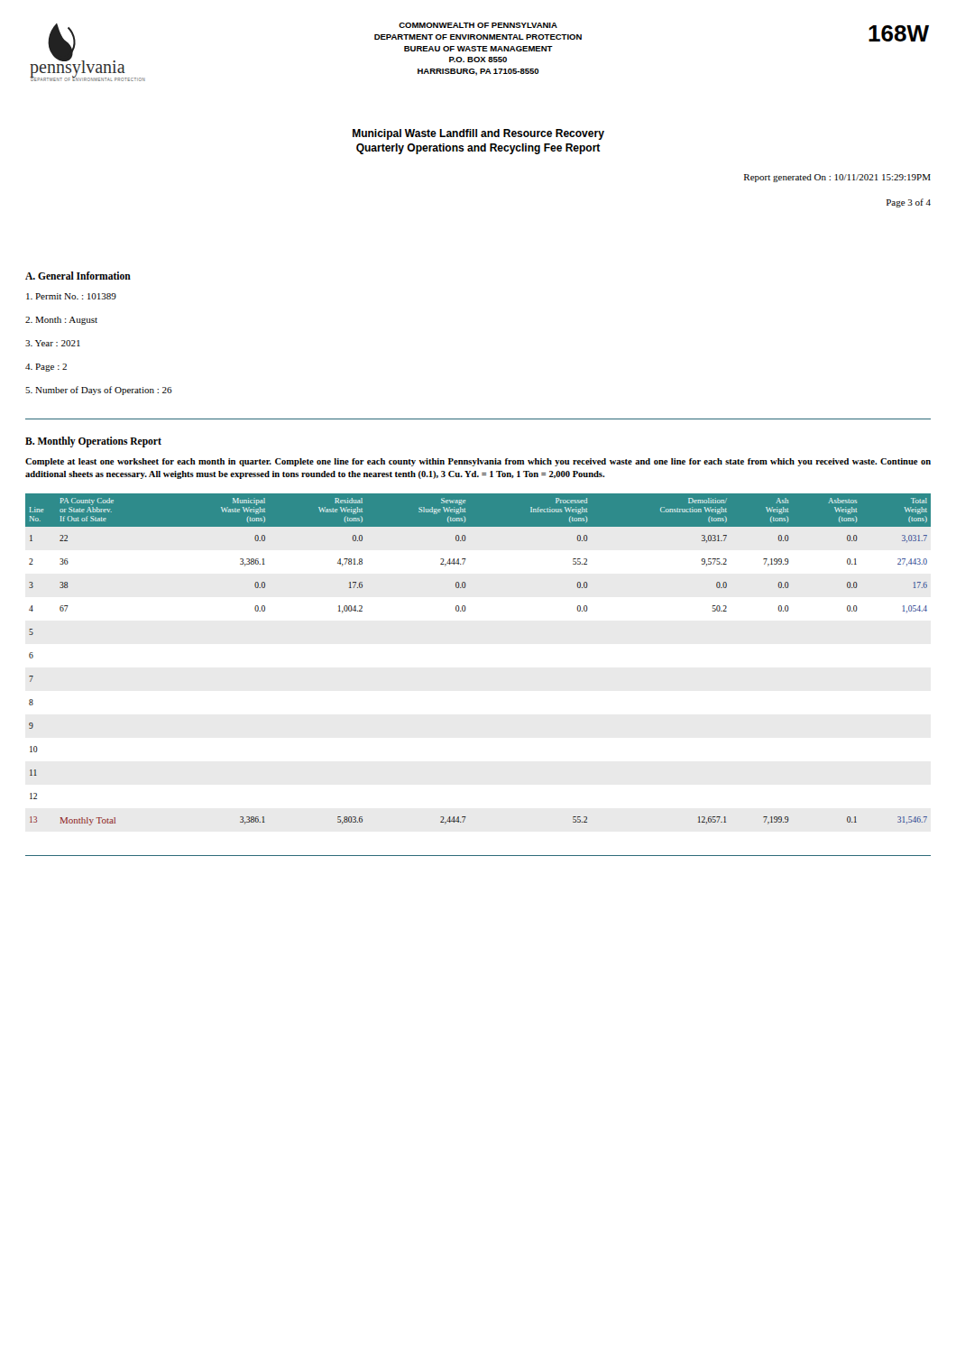168W
COMMONWEALTH OF PENNSYLVANIA
DEPARTMENT OF ENVIRONMENTAL PROTECTION
BUREAU OF WASTE MANAGEMENT
P.O. BOX 8550
HARRISBURG, PA 17105-8550
Municipal Waste Landfill and Resource Recovery
Quarterly Operations and Recycling Fee Report
Report generated On : 10/11/2021 15:29:19PM
Page 3 of 4
A. General Information
1. Permit No. : 101389
2. Month : August
3. Year : 2021
4. Page : 2
5. Number of Days of Operation : 26
B. Monthly Operations Report
Complete at least one worksheet for each month in quarter. Complete one line for each county within Pennsylvania from which you received waste and one line for each state from which you received waste. Continue on additional sheets as necessary. All weights must be expressed in tons rounded to the nearest tenth (0.1), 3 Cu. Yd. = 1 Ton, 1 Ton = 2,000 Pounds.
| Line No. | PA County Code or State Abbrev. If Out of State | Municipal Waste Weight (tons) | Residual Waste Weight (tons) | Sewage Sludge Weight (tons) | Processed Infectious Weight (tons) | Demolition/ Construction Weight (tons) | Ash Weight (tons) | Asbestos Weight (tons) | Total Weight (tons) |
| --- | --- | --- | --- | --- | --- | --- | --- | --- | --- |
| 1 | 22 | 0.0 | 0.0 | 0.0 | 0.0 | 3,031.7 | 0.0 | 0.0 | 3,031.7 |
| 2 | 36 | 3,386.1 | 4,781.8 | 2,444.7 | 55.2 | 9,575.2 | 7,199.9 | 0.1 | 27,443.0 |
| 3 | 38 | 0.0 | 17.6 | 0.0 | 0.0 | 0.0 | 0.0 | 0.0 | 17.6 |
| 4 | 67 | 0.0 | 1,004.2 | 0.0 | 0.0 | 50.2 | 0.0 | 0.0 | 1,054.4 |
| 5 | | | | | | | | | |
| 6 | | | | | | | | | |
| 7 | | | | | | | | | |
| 8 | | | | | | | | | |
| 9 | | | | | | | | | |
| 10 | | | | | | | | | |
| 11 | | | | | | | | | |
| 12 | | | | | | | | | |
| 13 | Monthly Total | 3,386.1 | 5,803.6 | 2,444.7 | 55.2 | 12,657.1 | 7,199.9 | 0.1 | 31,546.7 |